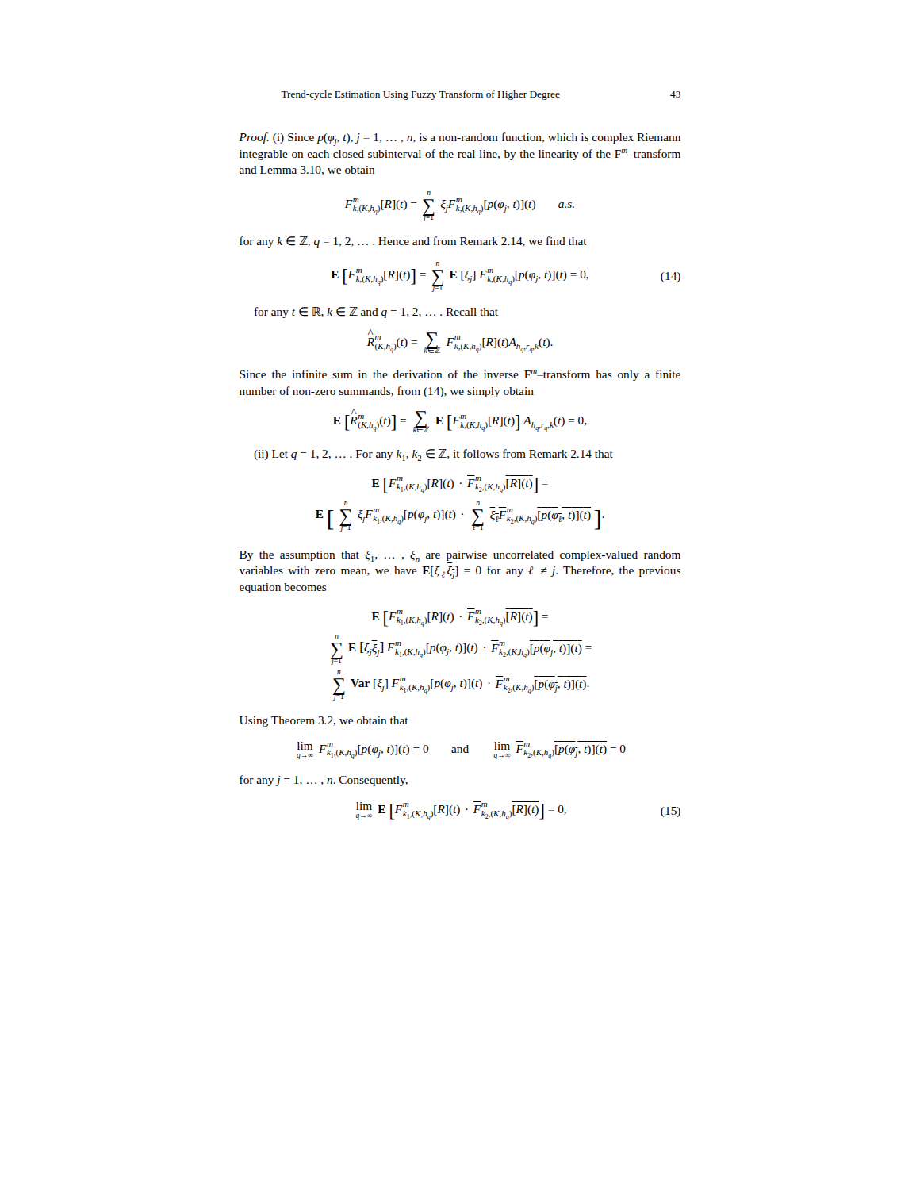Trend-cycle Estimation Using Fuzzy Transform of Higher Degree 43
Proof. (i) Since p(φj, t), j = 1, … , n, is a non-random function, which is complex Riemann integrable on each closed subinterval of the real line, by the linearity of the Fm–transform and Lemma 3.10, we obtain
Fmk,(K,hq)[R](t) = n∑j=1 ξjFmk,(K,hq)[p(φj, t)](t) a.s.
for any k ∈ ℤ, q = 1, 2, … . Hence and from Remark 2.14, we find that
E [Fmk,(K,hq)[R](t)] = n∑j=1 E [ξj] Fmk,(K,hq)[p(φj, t)](t) = 0, (14)
for any t ∈ ℝ, k ∈ ℤ and q = 1, 2, … . Recall that
Rm(K,hq)(t) = ∑k∈ℤ Fmk,(K,hq)[R](t)Ahq,rq,k(t).
Since the infinite sum in the derivation of the inverse Fm–transform has only a finite number of non-zero summands, from (14), we simply obtain
E [Rm(K,hq)(t)] = ∑k∈ℤ E [Fmk,(K,hq)[R](t)] Ahq,rq,k(t) = 0,
(ii) Let q = 1, 2, … . For any k1, k2 ∈ ℤ, it follows from Remark 2.14 that
E [Fmk1,(K,hq)[R](t) · Fmk2,(K,hq)[R](t)] = E [ n∑j=1 ξjFmk1,(K,hq)[p(φj, t)](t) · n∑ℓ=1 ξℓFmk2,(K,hq)[p(φℓ, t)](t) ].
By the assumption that ξ1, … , ξn are pairwise uncorrelated complex-valued random variables with zero mean, we have E[ξℓξj] = 0 for any ℓ ≠ j. Therefore, the previous equation becomes
E [Fmk1,(K,hq)[R](t) · Fmk2,(K,hq)[R](t)] = n∑j=1 E [ξjξj] Fmk1,(K,hq)[p(φj, t)](t) · Fmk2,(K,hq)[p(φj, t)](t) = n∑j=1 Var [ξj] Fmk1,(K,hq)[p(φj, t)](t) · Fmk2,(K,hq)[p(φj, t)](t).
Using Theorem 3.2, we obtain that
lim q→∞ Fmk1,(K,hq)[p(φj, t)](t) = 0 and lim q→∞ Fmk2,(K,hq)[p(φj, t)](t) = 0
for any j = 1, … , n. Consequently,
lim q→∞ E [Fmk1,(K,hq)[R](t) · Fmk2,(K,hq)[R](t)] = 0, (15)